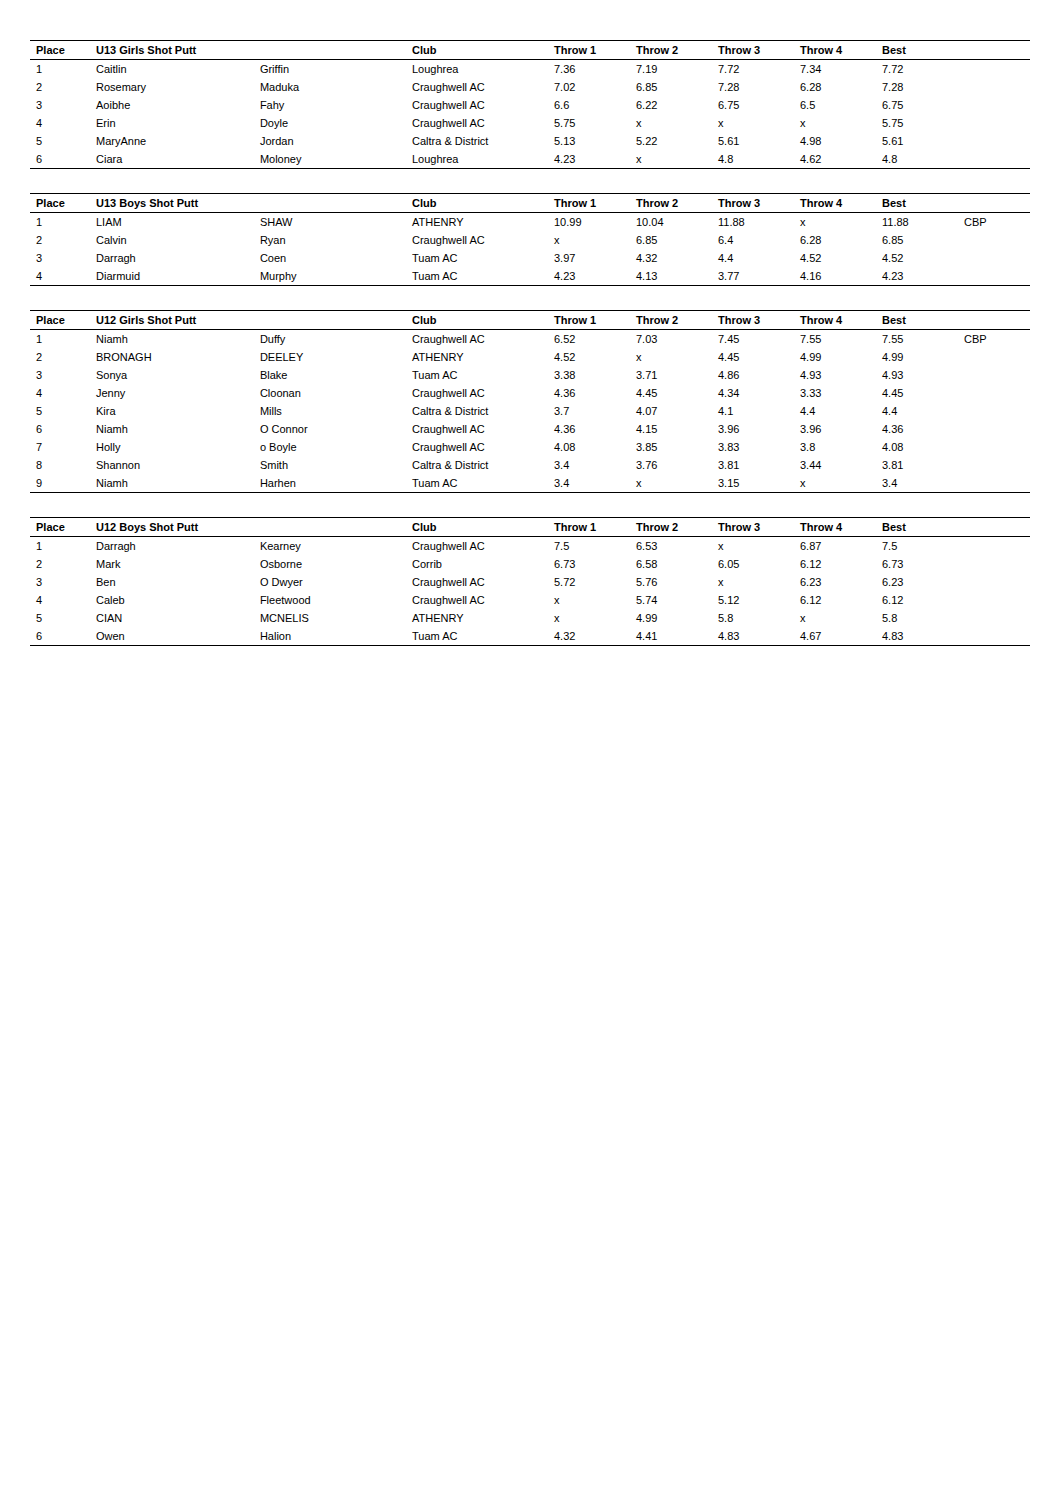Shot Putt Results by Age Group
| Place | U13 Girls Shot Putt | Club | Throw 1 | Throw 2 | Throw 3 | Throw 4 | Best | |
| --- | --- | --- | --- | --- | --- | --- | --- | --- |
| 1 | Caitlin | Griffin | Loughrea | 7.36 | 7.19 | 7.72 | 7.34 | 7.72 | |
| 2 | Rosemary | Maduka | Craughwell AC | 7.02 | 6.85 | 7.28 | 6.28 | 7.28 | |
| 3 | Aoibhe | Fahy | Craughwell AC | 6.6 | 6.22 | 6.75 | 6.5 | 6.75 | |
| 4 | Erin | Doyle | Craughwell AC | 5.75 | x | x | x | 5.75 | |
| 5 | MaryAnne | Jordan | Caltra & District | 5.13 | 5.22 | 5.61 | 4.98 | 5.61 | |
| 6 | Ciara | Moloney | Loughrea | 4.23 | x | 4.8 | 4.62 | 4.8 | |
| Place | U13 Boys Shot Putt | Club | Throw 1 | Throw 2 | Throw 3 | Throw 4 | Best | |
| 1 | LIAM | SHAW | ATHENRY | 10.99 | 10.04 | 11.88 | x | 11.88 | CBP |
| 2 | Calvin | Ryan | Craughwell AC | x | 6.85 | 6.4 | 6.28 | 6.85 | |
| 3 | Darragh | Coen | Tuam AC | 3.97 | 4.32 | 4.4 | 4.52 | 4.52 | |
| 4 | Diarmuid | Murphy | Tuam AC | 4.23 | 4.13 | 3.77 | 4.16 | 4.23 | |
| Place | U12 Girls Shot Putt | Club | Throw 1 | Throw 2 | Throw 3 | Throw 4 | Best | |
| 1 | Niamh | Duffy | Craughwell AC | 6.52 | 7.03 | 7.45 | 7.55 | 7.55 | CBP |
| 2 | BRONAGH | DEELEY | ATHENRY | 4.52 | x | 4.45 | 4.99 | 4.99 | |
| 3 | Sonya | Blake | Tuam AC | 3.38 | 3.71 | 4.86 | 4.93 | 4.93 | |
| 4 | Jenny | Cloonan | Craughwell AC | 4.36 | 4.45 | 4.34 | 3.33 | 4.45 | |
| 5 | Kira | Mills | Caltra & District | 3.7 | 4.07 | 4.1 | 4.4 | 4.4 | |
| 6 | Niamh | O Connor | Craughwell AC | 4.36 | 4.15 | 3.96 | 3.96 | 4.36 | |
| 7 | Holly | o Boyle | Craughwell AC | 4.08 | 3.85 | 3.83 | 3.8 | 4.08 | |
| 8 | Shannon | Smith | Caltra & District | 3.4 | 3.76 | 3.81 | 3.44 | 3.81 | |
| 9 | Niamh | Harhen | Tuam AC | 3.4 | x | 3.15 | x | 3.4 | |
| Place | U12 Boys Shot Putt | Club | Throw 1 | Throw 2 | Throw 3 | Throw 4 | Best | |
| 1 | Darragh | Kearney | Craughwell AC | 7.5 | 6.53 | x | 6.87 | 7.5 | |
| 2 | Mark | Osborne | Corrib | 6.73 | 6.58 | 6.05 | 6.12 | 6.73 | |
| 3 | Ben | O Dwyer | Craughwell AC | 5.72 | 5.76 | x | 6.23 | 6.23 | |
| 4 | Caleb | Fleetwood | Craughwell AC | x | 5.74 | 5.12 | 6.12 | 6.12 | |
| 5 | CIAN | MCNELIS | ATHENRY | x | 4.99 | 5.8 | x | 5.8 | |
| 6 | Owen | Halion | Tuam AC | 4.32 | 4.41 | 4.83 | 4.67 | 4.83 | |